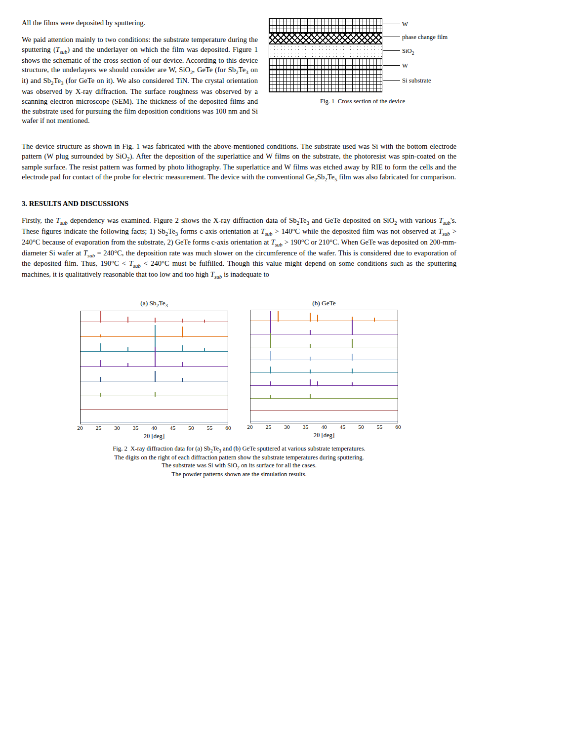All the films were deposited by sputtering.
We paid attention mainly to two conditions: the substrate temperature during the sputtering (Tsub) and the underlayer on which the film was deposited. Figure 1 shows the schematic of the cross section of our device. According to this device structure, the underlayers we should consider are W, SiO2, GeTe (for Sb2Te3 on it) and Sb2Te3 (for GeTe on it). We also considered TiN. The crystal orientation was observed by X-ray diffraction. The surface roughness was observed by a scanning electron microscope (SEM). The thickness of the deposited films and the substrate used for pursuing the film deposition conditions was 100 nm and Si wafer if not mentioned.
W phase change film SiO2 W Si substrate
Fig. 1 Cross section of the device
The device structure as shown in Fig. 1 was fabricated with the above-mentioned conditions. The substrate used was Si with the bottom electrode pattern (W plug surrounded by SiO2). After the deposition of the superlattice and W films on the substrate, the photoresist was spin-coated on the sample surface. The resist pattern was formed by photo lithography. The superlattice and W films was etched away by RIE to form the cells and the electrode pad for contact of the probe for electric measurement. The device with the conventional Ge2Sb2Te5 film was also fabricated for comparison.
3. RESULTS AND DISCUSSIONS
Firstly, the Tsub dependency was examined. Figure 2 shows the X-ray diffraction data of Sb2Te3 and GeTe deposited on SiO2 with various Tsub's. These figures indicate the following facts; 1) Sb2Te3 forms c-axis orientation at Tsub > 140°C while the deposited film was not observed at Tsub > 240°C because of evaporation from the substrate, 2) GeTe forms c-axis orientation at Tsub > 190°C or 210°C. When GeTe was deposited on 200-mm-diameter Si wafer at Tsub = 240°C, the deposition rate was much slower on the circumference of the wafer. This is considered due to evaporation of the deposited film. Thus, 190°C < Tsub < 240°C must be fulfilled. Though this value might depend on some conditions such as the sputtering machines, it is qualitatively reasonable that too low and too high Tsub is inadequate to
(a) Sb2Te3
powder 240°C 200°C 170°C 140°C 100°C 70°C 25°C
900 800 700 600 500 400 300 200 100 0
intensity [cps]
20 25 30 35 40 45 50 55 60
2θ [deg]
(b) GeTe
powder 240°C 210°C 190°C 170°C 140°C 100°C 70°C 25°C
500 450 400 350 300 250 200 150 100 50 0
20 25 30 35 40 45 50 55 60
2θ [deg]
Fig. 2 X-ray diffraction data for (a) Sb2Te3 and (b) GeTe sputtered at various substrate temperatures.
The digits on the right of each diffraction pattern show the substrate temperatures during sputtering.
The substrate was Si with SiO2 on its surface for all the cases.
The powder patterns shown are the simulation results.